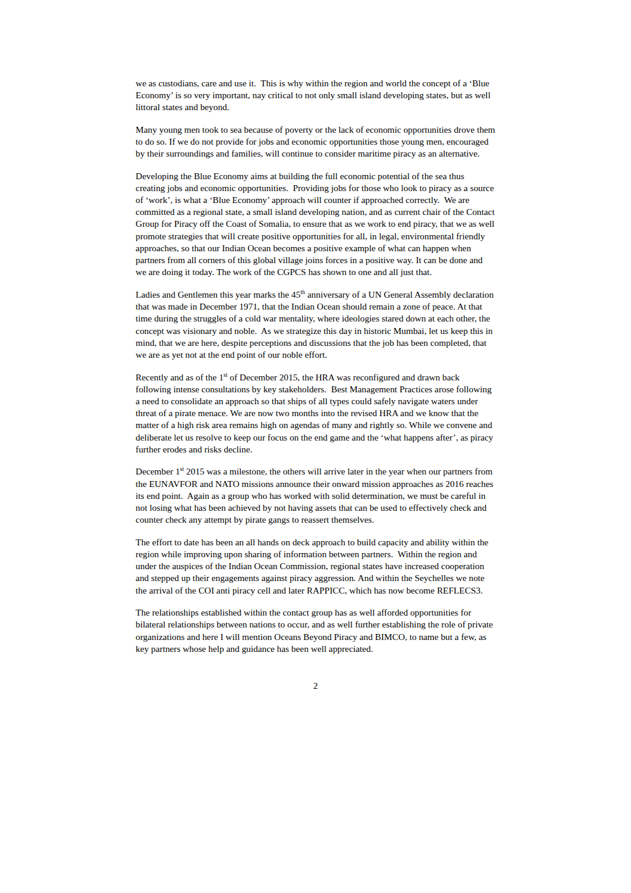we as custodians, care and use it. This is why within the region and world the concept of a ‘Blue Economy’ is so very important, nay critical to not only small island developing states, but as well littoral states and beyond.
Many young men took to sea because of poverty or the lack of economic opportunities drove them to do so. If we do not provide for jobs and economic opportunities those young men, encouraged by their surroundings and families, will continue to consider maritime piracy as an alternative.
Developing the Blue Economy aims at building the full economic potential of the sea thus creating jobs and economic opportunities. Providing jobs for those who look to piracy as a source of ‘work’, is what a ‘Blue Economy’ approach will counter if approached correctly. We are committed as a regional state, a small island developing nation, and as current chair of the Contact Group for Piracy off the Coast of Somalia, to ensure that as we work to end piracy, that we as well promote strategies that will create positive opportunities for all, in legal, environmental friendly approaches, so that our Indian Ocean becomes a positive example of what can happen when partners from all corners of this global village joins forces in a positive way. It can be done and we are doing it today. The work of the CGPCS has shown to one and all just that.
Ladies and Gentlemen this year marks the 45th anniversary of a UN General Assembly declaration that was made in December 1971, that the Indian Ocean should remain a zone of peace. At that time during the struggles of a cold war mentality, where ideologies stared down at each other, the concept was visionary and noble. As we strategize this day in historic Mumbai, let us keep this in mind, that we are here, despite perceptions and discussions that the job has been completed, that we are as yet not at the end point of our noble effort.
Recently and as of the 1st of December 2015, the HRA was reconfigured and drawn back following intense consultations by key stakeholders. Best Management Practices arose following a need to consolidate an approach so that ships of all types could safely navigate waters under threat of a pirate menace. We are now two months into the revised HRA and we know that the matter of a high risk area remains high on agendas of many and rightly so. While we convene and deliberate let us resolve to keep our focus on the end game and the ‘what happens after’, as piracy further erodes and risks decline.
December 1st 2015 was a milestone, the others will arrive later in the year when our partners from the EUNAVFOR and NATO missions announce their onward mission approaches as 2016 reaches its end point. Again as a group who has worked with solid determination, we must be careful in not losing what has been achieved by not having assets that can be used to effectively check and counter check any attempt by pirate gangs to reassert themselves.
The effort to date has been an all hands on deck approach to build capacity and ability within the region while improving upon sharing of information between partners. Within the region and under the auspices of the Indian Ocean Commission, regional states have increased cooperation and stepped up their engagements against piracy aggression. And within the Seychelles we note the arrival of the COI anti piracy cell and later RAPPICC, which has now become REFLECS3.
The relationships established within the contact group has as well afforded opportunities for bilateral relationships between nations to occur, and as well further establishing the role of private organizations and here I will mention Oceans Beyond Piracy and BIMCO, to name but a few, as key partners whose help and guidance has been well appreciated.
2